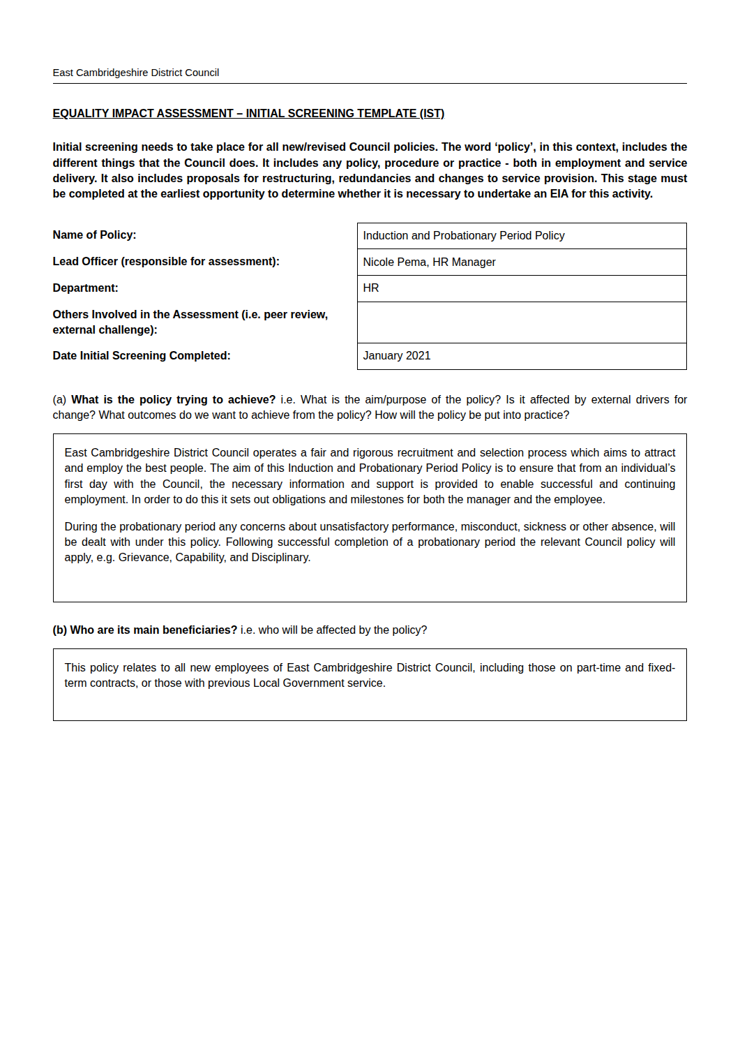East Cambridgeshire District Council
EQUALITY IMPACT ASSESSMENT – INITIAL SCREENING TEMPLATE (IST)
Initial screening needs to take place for all new/revised Council policies. The word ‘policy’, in this context, includes the different things that the Council does. It includes any policy, procedure or practice - both in employment and service delivery. It also includes proposals for restructuring, redundancies and changes to service provision. This stage must be completed at the earliest opportunity to determine whether it is necessary to undertake an EIA for this activity.
| Name of Policy: | Induction and Probationary Period Policy |
| Lead Officer (responsible for assessment): | Nicole Pema, HR Manager |
| Department: | HR |
| Others Involved in the Assessment (i.e. peer review, external challenge): | |
| Date Initial Screening Completed: | January 2021 |
(a) What is the policy trying to achieve? i.e. What is the aim/purpose of the policy? Is it affected by external drivers for change? What outcomes do we want to achieve from the policy? How will the policy be put into practice?
East Cambridgeshire District Council operates a fair and rigorous recruitment and selection process which aims to attract and employ the best people. The aim of this Induction and Probationary Period Policy is to ensure that from an individual’s first day with the Council, the necessary information and support is provided to enable successful and continuing employment. In order to do this it sets out obligations and milestones for both the manager and the employee.
During the probationary period any concerns about unsatisfactory performance, misconduct, sickness or other absence, will be dealt with under this policy. Following successful completion of a probationary period the relevant Council policy will apply, e.g. Grievance, Capability, and Disciplinary.
(b) Who are its main beneficiaries? i.e. who will be affected by the policy?
This policy relates to all new employees of East Cambridgeshire District Council, including those on part-time and fixed-term contracts, or those with previous Local Government service.